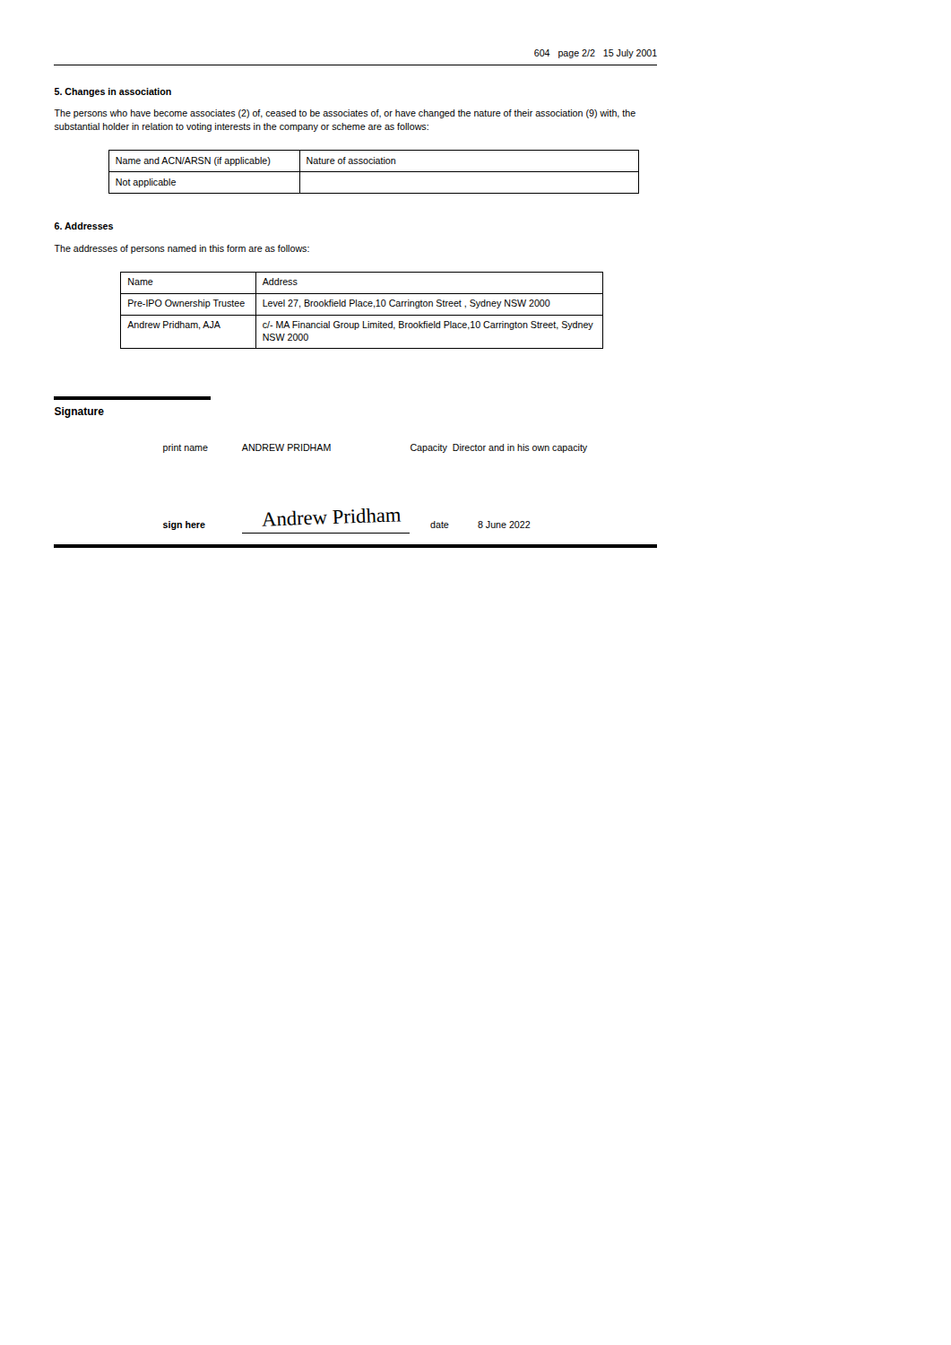604 page 2/2 15 July 2001
5. Changes in association
The persons who have become associates (2) of, ceased to be associates of, or have changed the nature of their association (9) with, the substantial holder in relation to voting interests in the company or scheme are as follows:
| Name and ACN/ARSN (if applicable) | Nature of association |
| Not applicable | |
6. Addresses
The addresses of persons named in this form are as follows:
| Name | Address |
| Pre-IPO Ownership Trustee | Level 27, Brookfield Place,10 Carrington Street , Sydney NSW 2000 |
| Andrew Pridham, AJA | c/- MA Financial Group Limited, Brookfield Place,10 Carrington Street, Sydney NSW 2000 |
Signature
print name
ANDREW PRIDHAM
Capacity Director and in his own capacity
sign here
Andrew Pridham
date8 June 2022